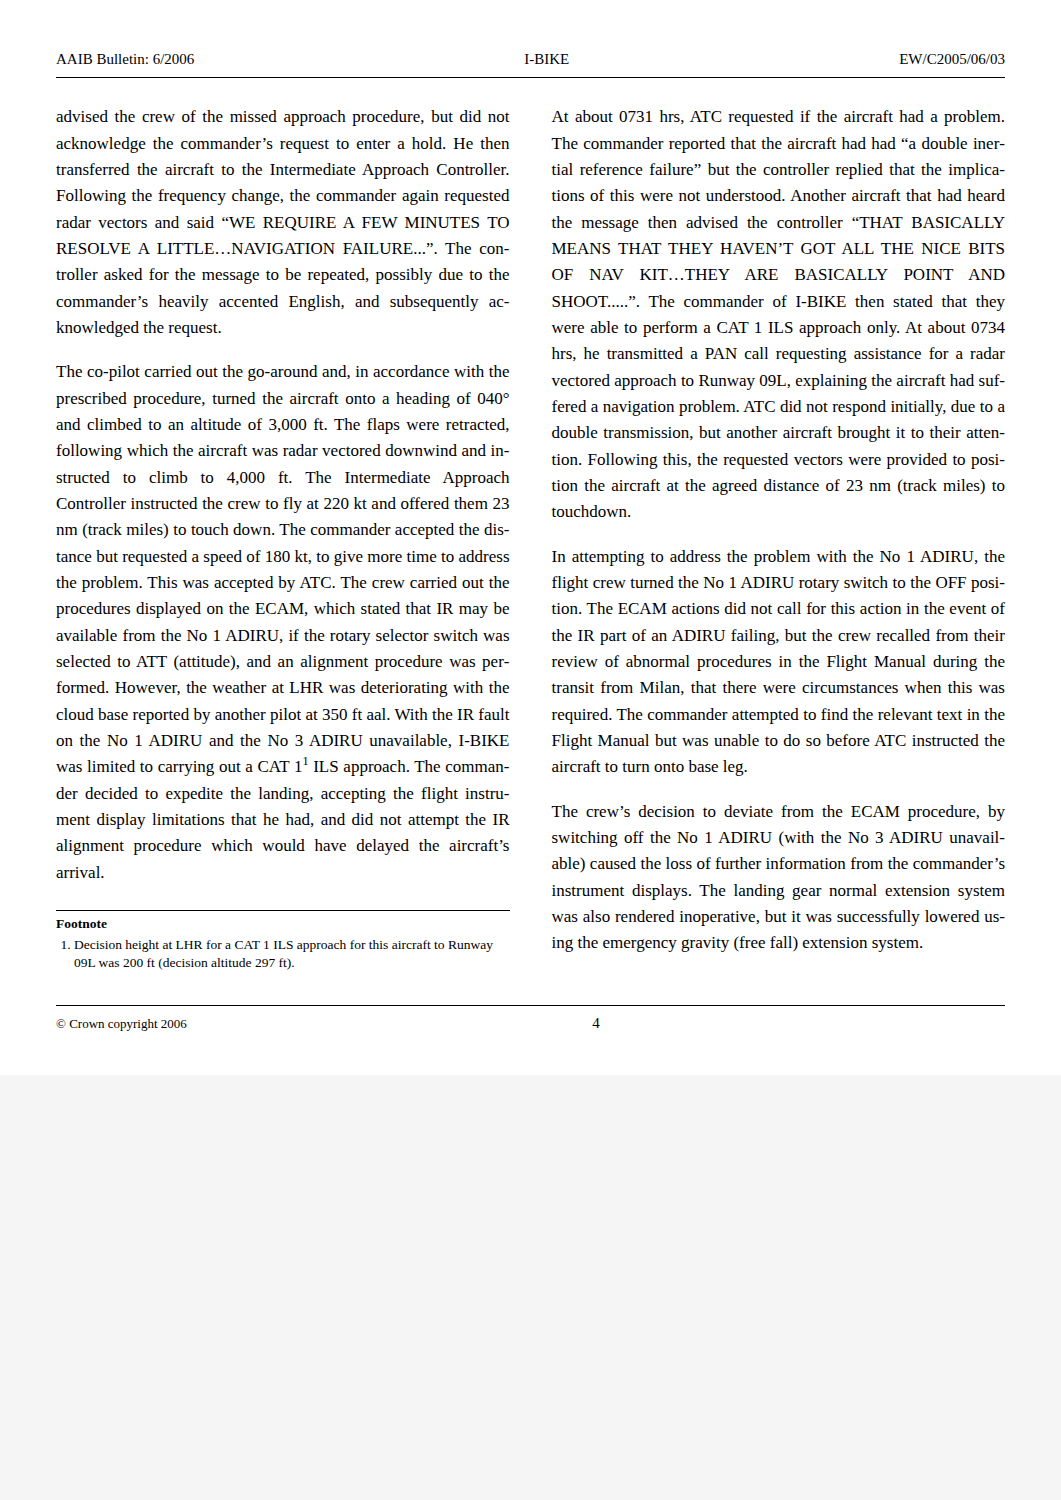AAIB Bulletin: 6/2006
I-BIKE
EW/C2005/06/03
advised the crew of the missed approach procedure, but did not acknowledge the commander’s request to enter a hold. He then transferred the aircraft to the Intermediate Approach Controller. Following the frequency change, the commander again requested radar vectors and said “WE REQUIRE A FEW MINUTES TO RESOLVE A LITTLE…NAVIGATION FAILURE...”. The controller asked for the message to be repeated, possibly due to the commander’s heavily accented English, and subsequently acknowledged the request.
The co-pilot carried out the go-around and, in accordance with the prescribed procedure, turned the aircraft onto a heading of 040° and climbed to an altitude of 3,000 ft. The flaps were retracted, following which the aircraft was radar vectored downwind and instructed to climb to 4,000 ft. The Intermediate Approach Controller instructed the crew to fly at 220 kt and offered them 23 nm (track miles) to touch down. The commander accepted the distance but requested a speed of 180 kt, to give more time to address the problem. This was accepted by ATC. The crew carried out the procedures displayed on the ECAM, which stated that IR may be available from the No 1 ADIRU, if the rotary selector switch was selected to ATT (attitude), and an alignment procedure was performed. However, the weather at LHR was deteriorating with the cloud base reported by another pilot at 350 ft aal. With the IR fault on the No 1 ADIRU and the No 3 ADIRU unavailable, I-BIKE was limited to carrying out a CAT 11 ILS approach. The commander decided to expedite the landing, accepting the flight instrument display limitations that he had, and did not attempt the IR alignment procedure which would have delayed the aircraft’s arrival.
Footnote
Decision height at LHR for a CAT 1 ILS approach for this aircraft to Runway 09L was 200 ft (decision altitude 297 ft).
At about 0731 hrs, ATC requested if the aircraft had a problem. The commander reported that the aircraft had had “a double inertial reference failure” but the controller replied that the implications of this were not understood. Another aircraft that had heard the message then advised the controller “THAT BASICALLY MEANS THAT THEY HAVEN’T GOT ALL THE NICE BITS OF NAV KIT…THEY ARE BASICALLY POINT AND SHOOT.....”. The commander of I-BIKE then stated that they were able to perform a CAT 1 ILS approach only. At about 0734 hrs, he transmitted a PAN call requesting assistance for a radar vectored approach to Runway 09L, explaining the aircraft had suffered a navigation problem. ATC did not respond initially, due to a double transmission, but another aircraft brought it to their attention. Following this, the requested vectors were provided to position the aircraft at the agreed distance of 23 nm (track miles) to touchdown.
In attempting to address the problem with the No 1 ADIRU, the flight crew turned the No 1 ADIRU rotary switch to the OFF position. The ECAM actions did not call for this action in the event of the IR part of an ADIRU failing, but the crew recalled from their review of abnormal procedures in the Flight Manual during the transit from Milan, that there were circumstances when this was required. The commander attempted to find the relevant text in the Flight Manual but was unable to do so before ATC instructed the aircraft to turn onto base leg.
The crew’s decision to deviate from the ECAM procedure, by switching off the No 1 ADIRU (with the No 3 ADIRU unavailable) caused the loss of further information from the commander’s instrument displays. The landing gear normal extension system was also rendered inoperative, but it was successfully lowered using the emergency gravity (free fall) extension system.
© Crown copyright 2006
4